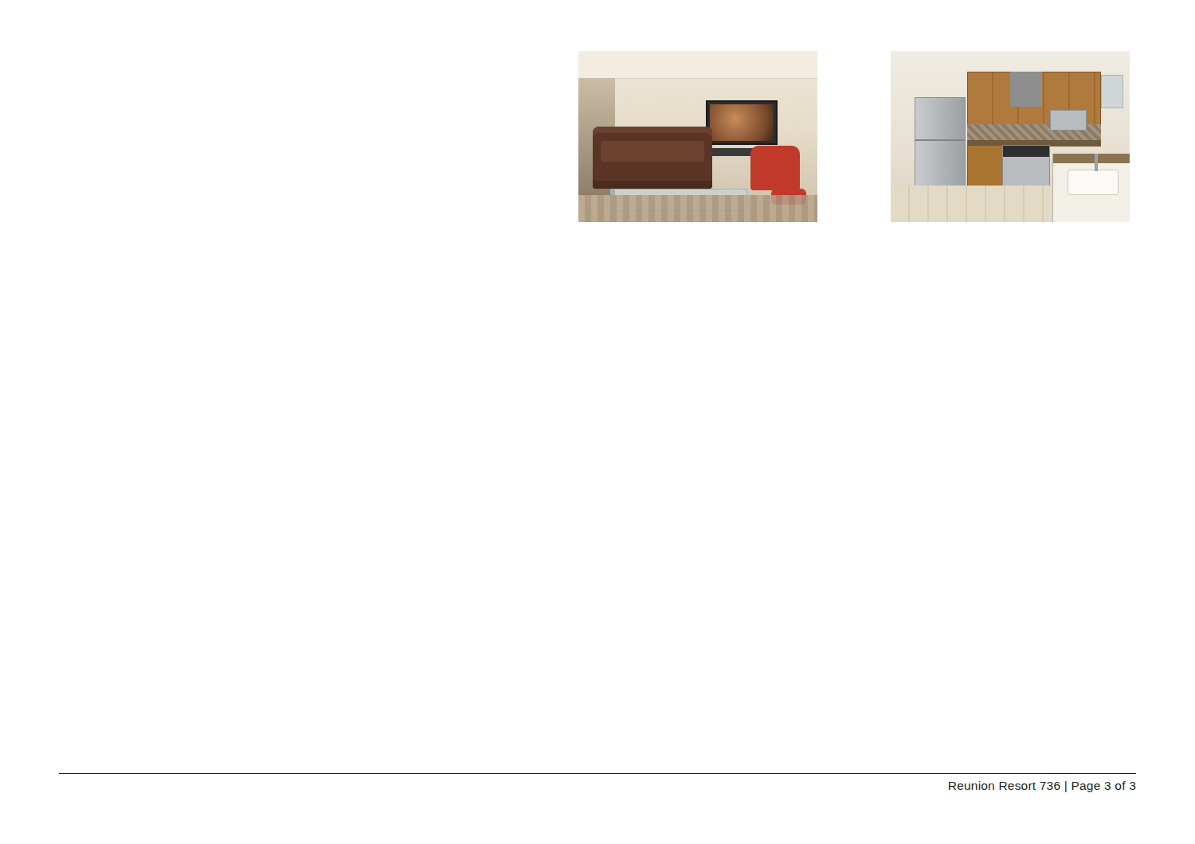Reunion Resort 736 | Page 3 of 3